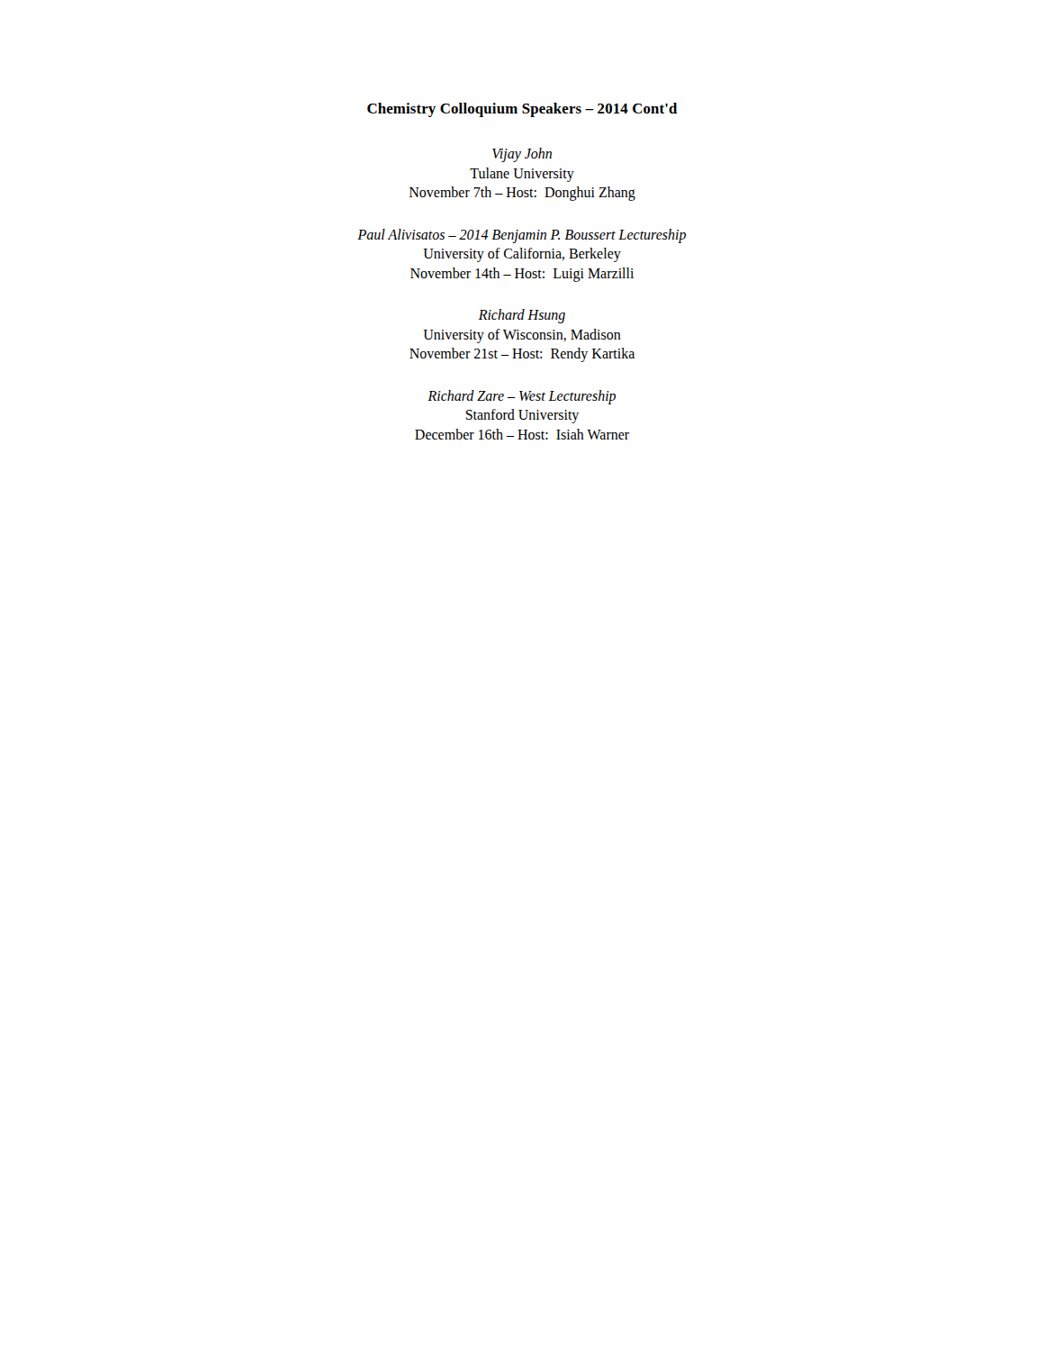Chemistry Colloquium Speakers – 2014 Cont'd
Vijay John Tulane University November 7th – Host: Donghui Zhang
Paul Alivisatos – 2014 Benjamin P. Boussert Lectureship University of California, Berkeley November 14th – Host: Luigi Marzilli
Richard Hsung University of Wisconsin, Madison November 21st – Host: Rendy Kartika
Richard Zare – West Lectureship Stanford University December 16th – Host: Isiah Warner